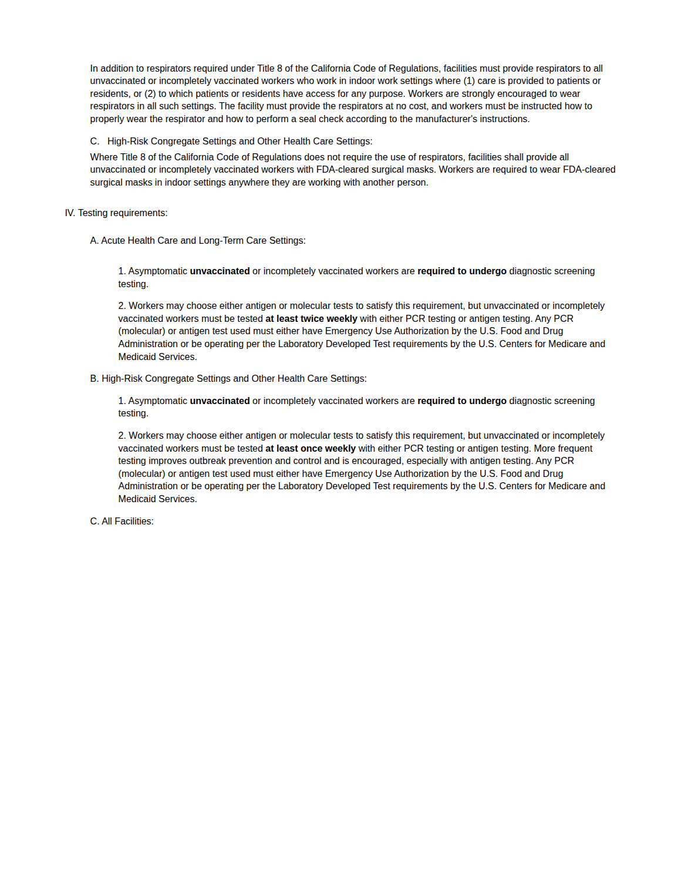In addition to respirators required under Title 8 of the California Code of Regulations, facilities must provide respirators to all unvaccinated or incompletely vaccinated workers who work in indoor work settings where (1) care is provided to patients or residents, or (2) to which patients or residents have access for any purpose. Workers are strongly encouraged to wear respirators in all such settings. The facility must provide the respirators at no cost, and workers must be instructed how to properly wear the respirator and how to perform a seal check according to the manufacturer's instructions.
C. High-Risk Congregate Settings and Other Health Care Settings:
Where Title 8 of the California Code of Regulations does not require the use of respirators, facilities shall provide all unvaccinated or incompletely vaccinated workers with FDA-cleared surgical masks. Workers are required to wear FDA-cleared surgical masks in indoor settings anywhere they are working with another person.
IV. Testing requirements:
A. Acute Health Care and Long-Term Care Settings:
1. Asymptomatic unvaccinated or incompletely vaccinated workers are required to undergo diagnostic screening testing.
2. Workers may choose either antigen or molecular tests to satisfy this requirement, but unvaccinated or incompletely vaccinated workers must be tested at least twice weekly with either PCR testing or antigen testing. Any PCR (molecular) or antigen test used must either have Emergency Use Authorization by the U.S. Food and Drug Administration or be operating per the Laboratory Developed Test requirements by the U.S. Centers for Medicare and Medicaid Services.
B. High-Risk Congregate Settings and Other Health Care Settings:
1. Asymptomatic unvaccinated or incompletely vaccinated workers are required to undergo diagnostic screening testing.
2. Workers may choose either antigen or molecular tests to satisfy this requirement, but unvaccinated or incompletely vaccinated workers must be tested at least once weekly with either PCR testing or antigen testing. More frequent testing improves outbreak prevention and control and is encouraged, especially with antigen testing. Any PCR (molecular) or antigen test used must either have Emergency Use Authorization by the U.S. Food and Drug Administration or be operating per the Laboratory Developed Test requirements by the U.S. Centers for Medicare and Medicaid Services.
C. All Facilities: